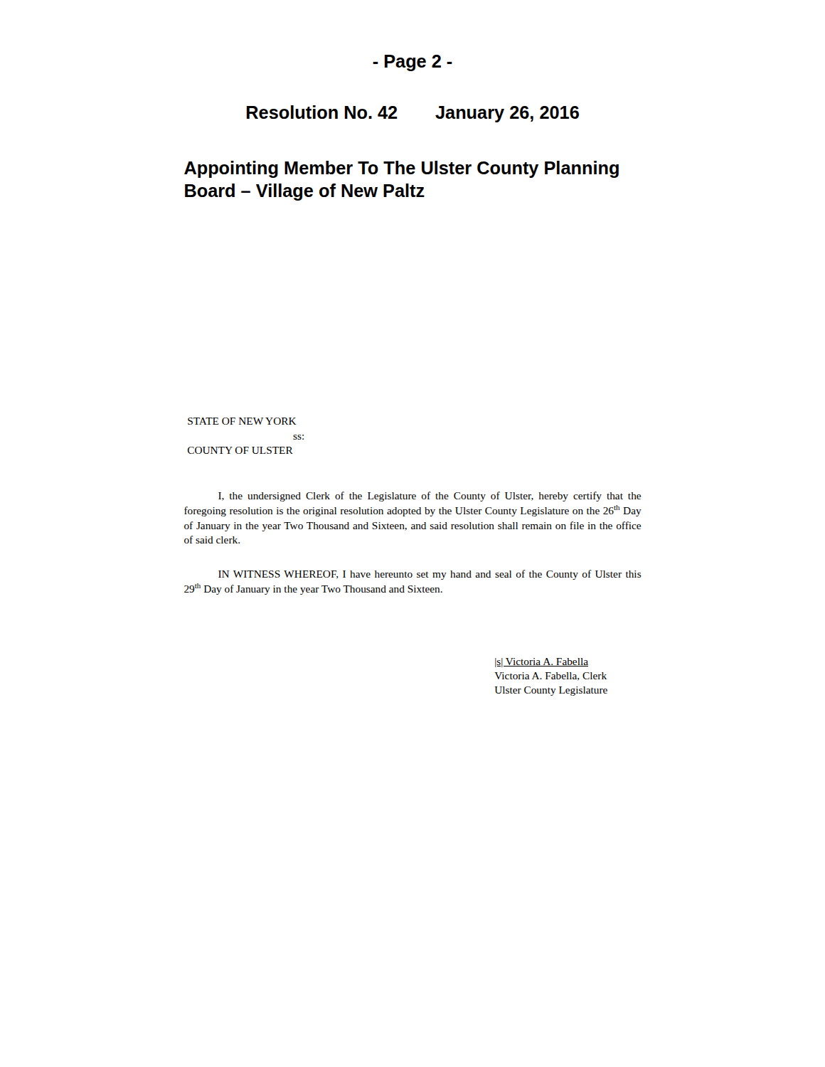- Page 2 -
Resolution No. 42 January 26, 2016
Appointing Member To The Ulster County Planning Board – Village of New Paltz
STATE OF NEW YORK ss: COUNTY OF ULSTER
I, the undersigned Clerk of the Legislature of the County of Ulster, hereby certify that the foregoing resolution is the original resolution adopted by the Ulster County Legislature on the 26th Day of January in the year Two Thousand and Sixteen, and said resolution shall remain on file in the office of said clerk.
IN WITNESS WHEREOF, I have hereunto set my hand and seal of the County of Ulster this 29th Day of January in the year Two Thousand and Sixteen.
|s| Victoria A. Fabella
Victoria A. Fabella, Clerk
Ulster County Legislature